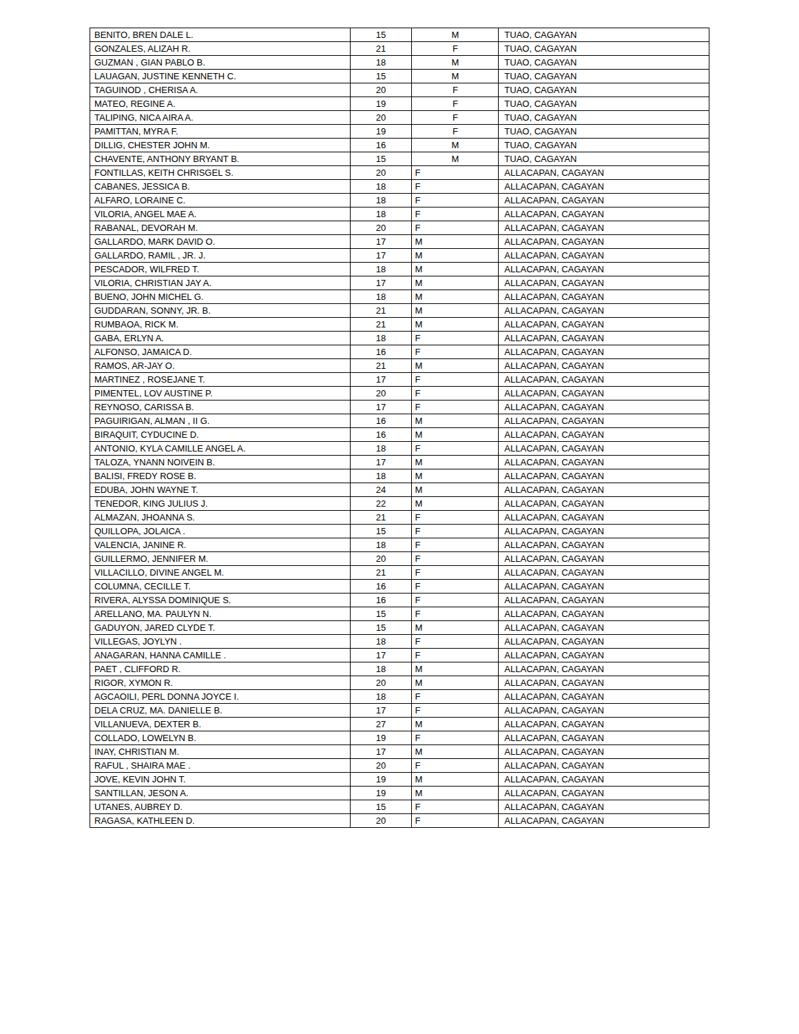| BENITO, BREN DALE L. | 15 | M | TUAO, CAGAYAN |
| GONZALES, ALIZAH R. | 21 | F | TUAO, CAGAYAN |
| GUZMAN , GIAN PABLO B. | 18 | M | TUAO, CAGAYAN |
| LAUAGAN, JUSTINE KENNETH C. | 15 | M | TUAO, CAGAYAN |
| TAGUINOD , CHERISA A. | 20 | F | TUAO, CAGAYAN |
| MATEO, REGINE A. | 19 | F | TUAO, CAGAYAN |
| TALIPING, NICA AIRA A. | 20 | F | TUAO, CAGAYAN |
| PAMITTAN, MYRA F. | 19 | F | TUAO, CAGAYAN |
| DILLIG, CHESTER JOHN M. | 16 | M | TUAO, CAGAYAN |
| CHAVENTE, ANTHONY BRYANT B. | 15 | M | TUAO, CAGAYAN |
| FONTILLAS, KEITH CHRISGEL S. | 20 | F | ALLACAPAN, CAGAYAN |
| CABANES, JESSICA B. | 18 | F | ALLACAPAN, CAGAYAN |
| ALFARO, LORAINE C. | 18 | F | ALLACAPAN, CAGAYAN |
| VILORIA, ANGEL MAE A. | 18 | F | ALLACAPAN, CAGAYAN |
| RABANAL, DEVORAH M. | 20 | F | ALLACAPAN, CAGAYAN |
| GALLARDO, MARK DAVID O. | 17 | M | ALLACAPAN, CAGAYAN |
| GALLARDO, RAMIL , JR. J. | 17 | M | ALLACAPAN, CAGAYAN |
| PESCADOR, WILFRED T. | 18 | M | ALLACAPAN, CAGAYAN |
| VILORIA, CHRISTIAN JAY A. | 17 | M | ALLACAPAN, CAGAYAN |
| BUENO, JOHN MICHEL G. | 18 | M | ALLACAPAN, CAGAYAN |
| GUDDARAN, SONNY, JR. B. | 21 | M | ALLACAPAN, CAGAYAN |
| RUMBAOA, RICK M. | 21 | M | ALLACAPAN, CAGAYAN |
| GABA, ERLYN A. | 18 | F | ALLACAPAN, CAGAYAN |
| ALFONSO, JAMAICA D. | 16 | F | ALLACAPAN, CAGAYAN |
| RAMOS, AR-JAY O. | 21 | M | ALLACAPAN, CAGAYAN |
| MARTINEZ , ROSEJANE T. | 17 | F | ALLACAPAN, CAGAYAN |
| PIMENTEL, LOV AUSTINE P. | 20 | F | ALLACAPAN, CAGAYAN |
| REYNOSO, CARISSA B. | 17 | F | ALLACAPAN, CAGAYAN |
| PAGUIRIGAN, ALMAN , II G. | 16 | M | ALLACAPAN, CAGAYAN |
| BIRAQUIT, CYDUCINE D. | 16 | M | ALLACAPAN, CAGAYAN |
| ANTONIO, KYLA CAMILLE ANGEL A. | 18 | F | ALLACAPAN, CAGAYAN |
| TALOZA, YNANN NOIVEIN B. | 17 | M | ALLACAPAN, CAGAYAN |
| BALISI, FREDY ROSE B. | 18 | M | ALLACAPAN, CAGAYAN |
| EDUBA, JOHN WAYNE T. | 24 | M | ALLACAPAN, CAGAYAN |
| TENEDOR, KING JULIUS J. | 22 | M | ALLACAPAN, CAGAYAN |
| ALMAZAN, JHOANNA S. | 21 | F | ALLACAPAN, CAGAYAN |
| QUILLOPA, JOLAICA . | 15 | F | ALLACAPAN, CAGAYAN |
| VALENCIA, JANINE R. | 18 | F | ALLACAPAN, CAGAYAN |
| GUILLERMO, JENNIFER M. | 20 | F | ALLACAPAN, CAGAYAN |
| VILLACILLO, DIVINE ANGEL M. | 21 | F | ALLACAPAN, CAGAYAN |
| COLUMNA, CECILLE T. | 16 | F | ALLACAPAN, CAGAYAN |
| RIVERA, ALYSSA DOMINIQUE S. | 16 | F | ALLACAPAN, CAGAYAN |
| ARELLANO, MA. PAULYN N. | 15 | F | ALLACAPAN, CAGAYAN |
| GADUYON, JARED CLYDE T. | 15 | M | ALLACAPAN, CAGAYAN |
| VILLEGAS, JOYLYN . | 18 | F | ALLACAPAN, CAGAYAN |
| ANAGARAN, HANNA CAMILLE . | 17 | F | ALLACAPAN, CAGAYAN |
| PAET , CLIFFORD R. | 18 | M | ALLACAPAN, CAGAYAN |
| RIGOR, XYMON R. | 20 | M | ALLACAPAN, CAGAYAN |
| AGCAOILI, PERL DONNA JOYCE I. | 18 | F | ALLACAPAN, CAGAYAN |
| DELA CRUZ, MA. DANIELLE B. | 17 | F | ALLACAPAN, CAGAYAN |
| VILLANUEVA, DEXTER B. | 27 | M | ALLACAPAN, CAGAYAN |
| COLLADO, LOWELYN B. | 19 | F | ALLACAPAN, CAGAYAN |
| INAY, CHRISTIAN M. | 17 | M | ALLACAPAN, CAGAYAN |
| RAFUL , SHAIRA MAE . | 20 | F | ALLACAPAN, CAGAYAN |
| JOVE, KEVIN JOHN T. | 19 | M | ALLACAPAN, CAGAYAN |
| SANTILLAN, JESON A. | 19 | M | ALLACAPAN, CAGAYAN |
| UTANES, AUBREY D. | 15 | F | ALLACAPAN, CAGAYAN |
| RAGASA, KATHLEEN D. | 20 | F | ALLACAPAN, CAGAYAN |